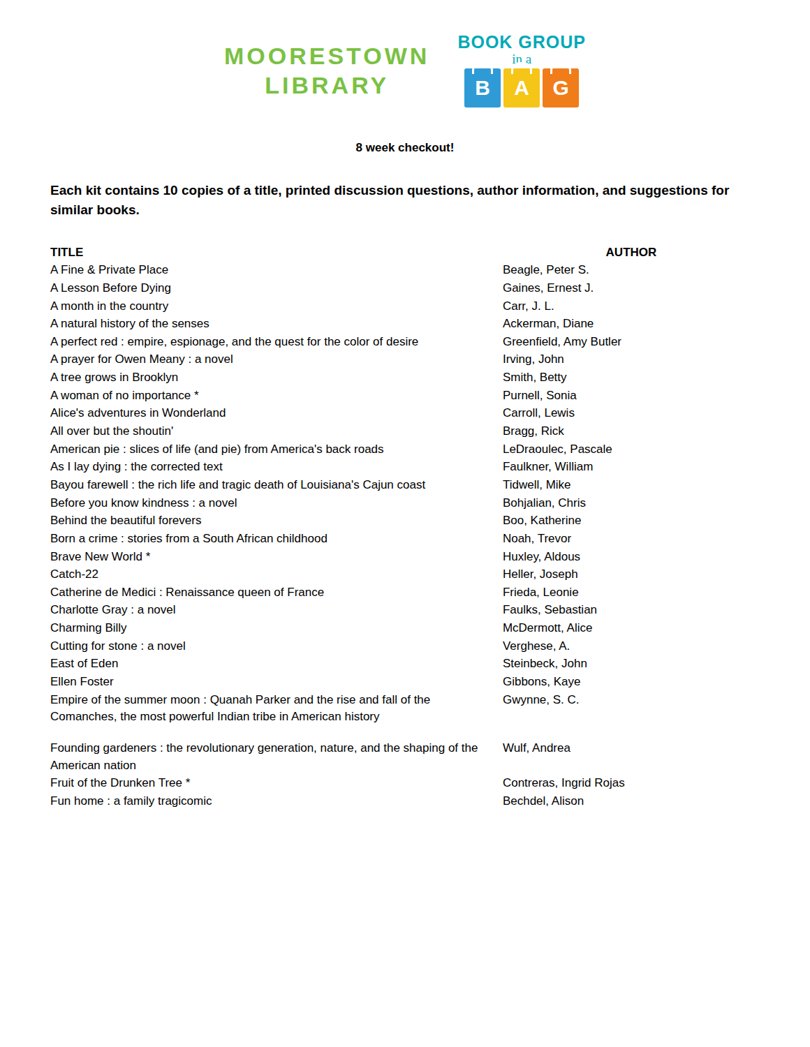MOORESTOWN
LIBRARY
BOOK GROUP
in a
B
A
G
8 week checkout!
Each kit contains 10 copies of a title, printed discussion questions, author information, and suggestions for similar books.
| TITLE | AUTHOR |
| --- | --- |
| A Fine & Private Place | Beagle, Peter S. |
| A Lesson Before Dying | Gaines, Ernest J. |
| A month in the country | Carr, J. L. |
| A natural history of the senses | Ackerman, Diane |
| A perfect red : empire, espionage, and the quest for the color of desire | Greenfield, Amy Butler |
| A prayer for Owen Meany : a novel | Irving, John |
| A tree grows in Brooklyn | Smith, Betty |
| A woman of no importance * | Purnell, Sonia |
| Alice's adventures in Wonderland | Carroll, Lewis |
| All over but the shoutin' | Bragg, Rick |
| American pie : slices of life (and pie) from America's back roads | LeDraoulec, Pascale |
| As I lay dying : the corrected text | Faulkner, William |
| Bayou farewell : the rich life and tragic death of Louisiana's Cajun coast | Tidwell, Mike |
| Before you know kindness : a novel | Bohjalian, Chris |
| Behind the beautiful forevers | Boo, Katherine |
| Born a crime : stories from a South African childhood | Noah, Trevor |
| Brave New World * | Huxley, Aldous |
| Catch-22 | Heller, Joseph |
| Catherine de Medici : Renaissance queen of France | Frieda, Leonie |
| Charlotte Gray : a novel | Faulks, Sebastian |
| Charming Billy | McDermott, Alice |
| Cutting for stone : a novel | Verghese, A. |
| East of Eden | Steinbeck, John |
| Ellen Foster | Gibbons, Kaye |
| Empire of the summer moon : Quanah Parker and the rise and fall of the Comanches, the most powerful Indian tribe in American history | Gwynne, S. C. |
| Founding gardeners : the revolutionary generation, nature, and the shaping of the American nation | Wulf, Andrea |
| Fruit of the Drunken Tree * | Contreras, Ingrid Rojas |
| Fun home : a family tragicomic | Bechdel, Alison |